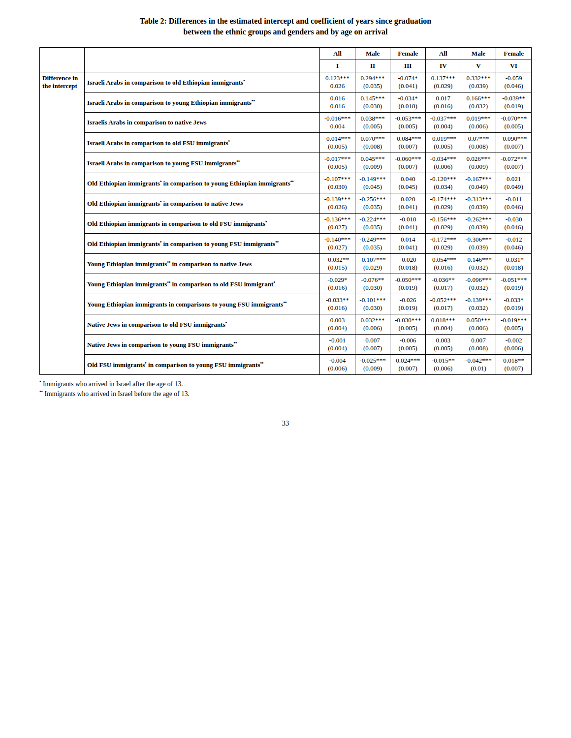Table 2: Differences in the estimated intercept and coefficient of years since graduation
between the ethnic groups and genders and by age on arrival
| | | All | Male | Female | All | Male | Female |
| --- | --- | --- | --- | --- | --- | --- | --- |
| I | II | III | IV | V | VI |
| Difference in the intercept | Israeli Arabs in comparison to old Ethiopian immigrants • | 0.123*** 0.026 | 0.294*** (0.035) | -0.074* (0.041) | 0.137*** (0.029) | 0.332*** (0.039) | -0.059 (0.046) |
| Israeli Arabs in comparison to young Ethiopian immigrants •• | 0.016 0.016 | 0.145*** (0.030) | -0.034* (0.018) | 0.017 (0.016) | 0.166*** (0.032) | -0.039** (0.019) |
| Israelis Arabs in comparison to native Jews | -0.016*** 0.004 | 0.038*** (0.005) | -0.053*** (0.005) | -0.037*** (0.004) | 0.019*** (0.006) | -0.070*** (0.005) |
| Israeli Arabs in comparison to old FSU immigrants • | -0.014*** (0.005) | 0.070*** (0.008) | -0.084*** (0.007) | -0.019*** (0.005) | 0.07*** (0.008) | -0.090*** (0.007) |
| Israeli Arabs in comparison to young FSU immigrants •• | -0.017*** (0.005) | 0.045*** (0.009) | -0.060*** (0.007) | -0.034*** (0.006) | 0.026*** (0.009) | -0.072*** (0.007) |
| Old Ethiopian immigrants • in comparison to young Ethiopian immigrants •• | -0.107*** (0.030) | -0.149*** (0.045) | 0.040 (0.045) | -0.120*** (0.034) | -0.167*** (0.049) | 0.021 (0.049) |
| Old Ethiopian immigrants • in comparison to native Jews | -0.139*** (0.026) | -0.256*** (0.035) | 0.020 (0.041) | -0.174*** (0.029) | -0.313*** (0.039) | -0.011 (0.046) |
| Old Ethiopian immigrants in comparison to old FSU immigrants • | -0.136*** (0.027) | -0.224*** (0.035) | -0.010 (0.041) | -0.156*** (0.029) | -0.262*** (0.039) | -0.030 (0.046) |
| Old Ethiopian immigrants • in comparison to young FSU immigrants •• | -0.140*** (0.027) | -0.249*** (0.035) | 0.014 (0.041) | -0.172*** (0.029) | -0.306*** (0.039) | -0.012 (0.046) |
| Young Ethiopian immigrants •• in comparison to native Jews | -0.032** (0.015) | -0.107*** (0.029) | -0.020 (0.018) | -0.054*** (0.016) | -0.146*** (0.032) | -0.031* (0.018) |
| Young Ethiopian immigrants •• in comparison to old FSU immigrant • | -0.029* (0.016) | -0.076** (0.030) | -0.050*** (0.019) | -0.036** (0.017) | -0.096*** (0.032) | -0.051*** (0.019) |
| Young Ethiopian immigrants in comparisons to young FSU immigrants •• | -0.033** (0.016) | -0.101*** (0.030) | -0.026 (0.019) | -0.052*** (0.017) | -0.139*** (0.032) | -0.033* (0.019) |
| Native Jews in comparison to old FSU immigrants • | 0.003 (0.004) | 0.032*** (0.006) | -0.030*** (0.005) | 0.018*** (0.004) | 0.050*** (0.006) | -0.019*** (0.005) |
| Native Jews in comparison to young FSU immigrants •• | -0.001 (0.004) | 0.007 (0.007) | -0.006 (0.005) | 0.003 (0.005) | 0.007 (0.008) | -0.002 (0.006) |
| Old FSU immigrants • in comparison to young FSU immigrants •• | -0.004 (0.006) | -0.025*** (0.009) | 0.024*** (0.007) | -0.015** (0.006) | -0.042*** (0.01) | 0.018** (0.007) |
• Immigrants who arrived in Israel after the age of 13.
•• Immigrants who arrived in Israel before the age of 13.
33